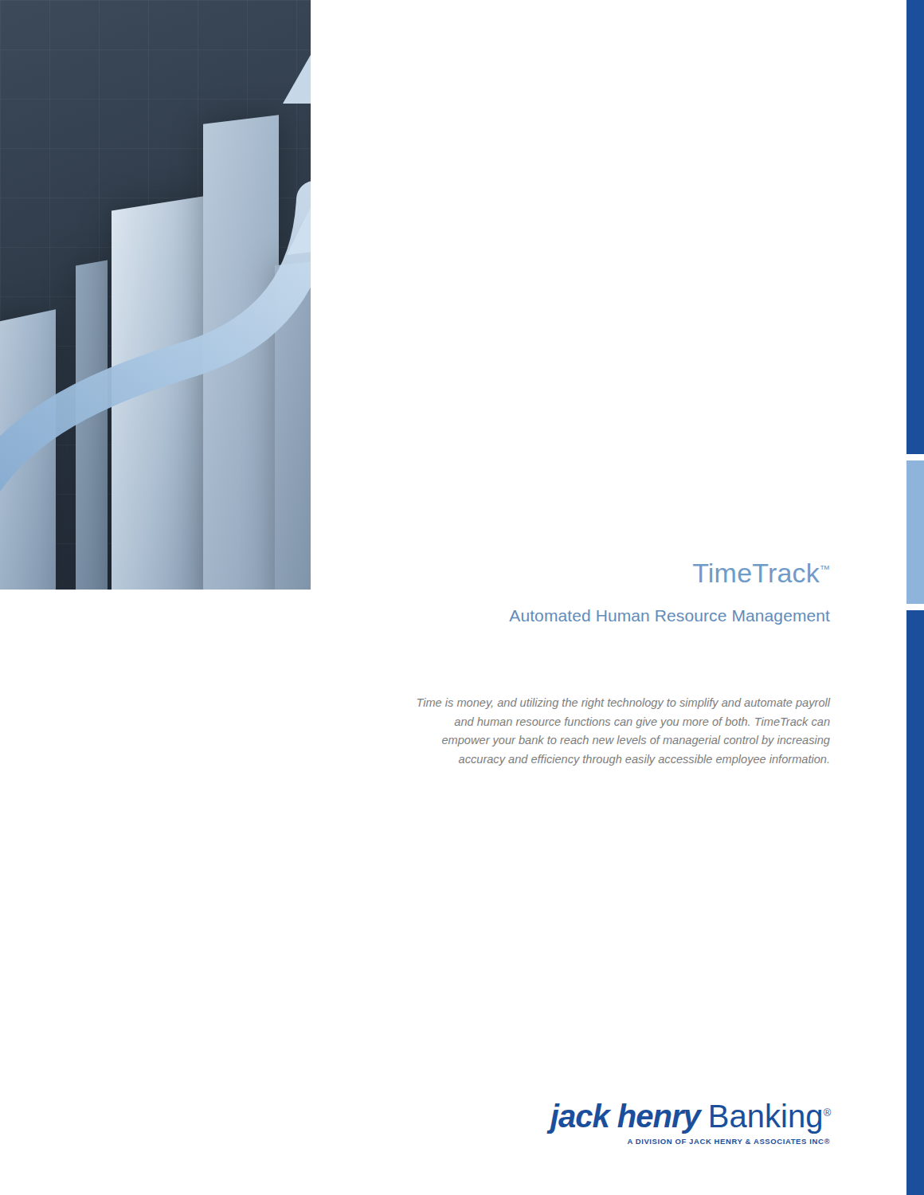TimeTrack™
Automated Human Resource Management
Time is money, and utilizing the right technology to simplify and automate payroll and human resource functions can give you more of both. TimeTrack can empower your bank to reach new levels of managerial control by increasing accuracy and efficiency through easily accessible employee information.
jack henry Banking®
A DIVISION OF JACK HENRY & ASSOCIATES INC®